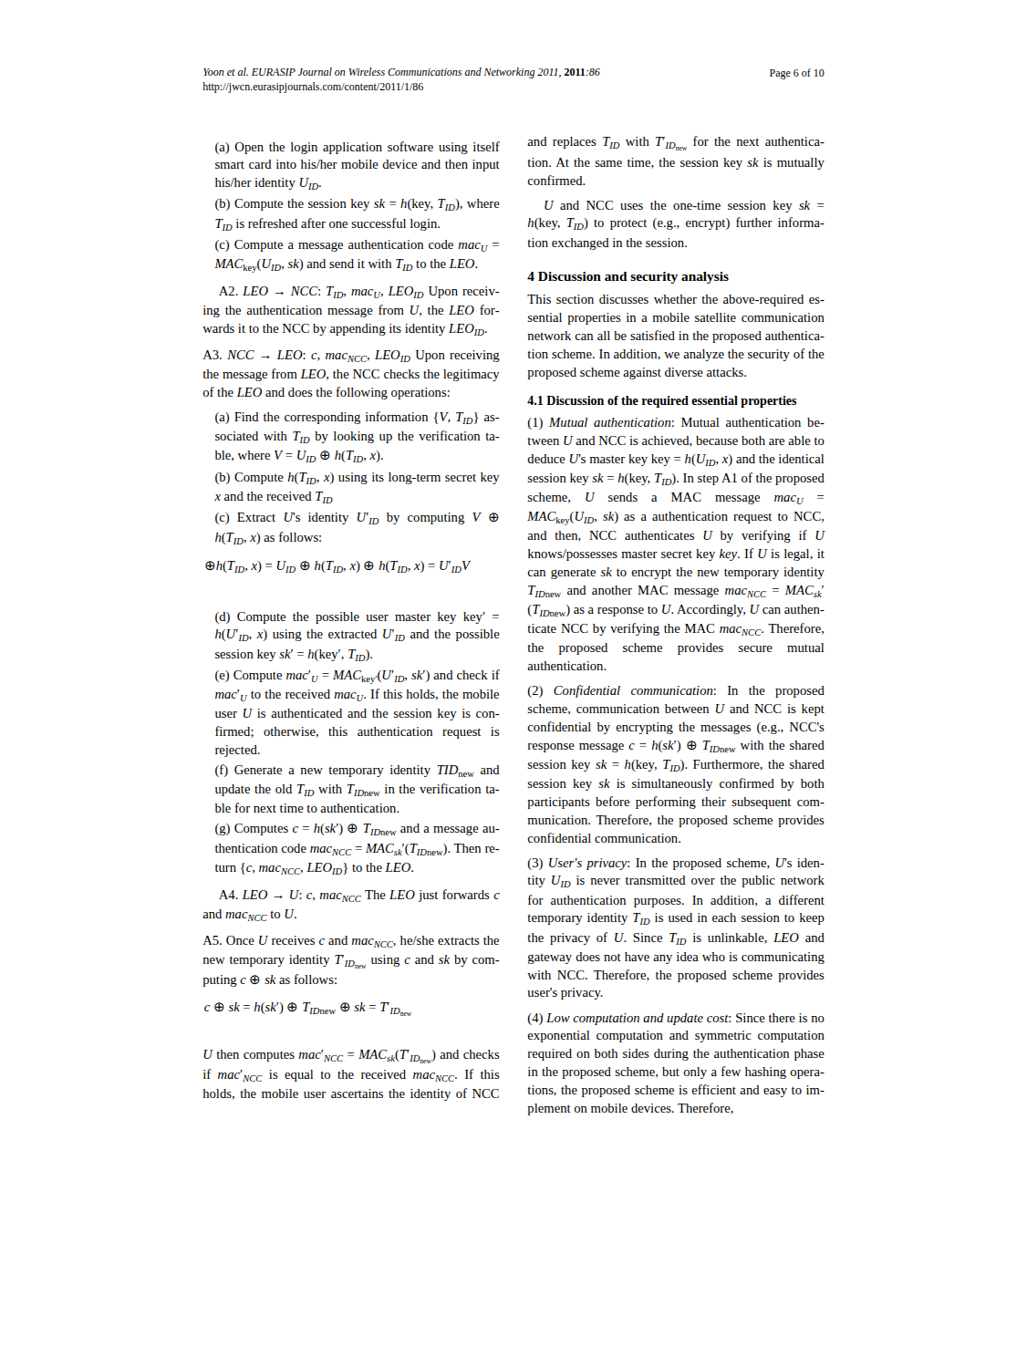Yoon et al. EURASIP Journal on Wireless Communications and Networking 2011, 2011:86
http://jwcn.eurasipjournals.com/content/2011/1/86
Page 6 of 10
(a) Open the login application software using itself smart card into his/her mobile device and then input his/her identity UID.
(b) Compute the session key sk = h(key, TID), where TID is refreshed after one successful login.
(c) Compute a message authentication code macU = MACkey(UID, sk) and send it with TID to the LEO.
A2. LEO → NCC: TID, macU, LEOID Upon receiving the authentication message from U, the LEO forwards it to the NCC by appending its identity LEOID.
A3. NCC → LEO: c, macNCC, LEOID Upon receiving the message from LEO, the NCC checks the legitimacy of the LEO and does the following operations:
(a) Find the corresponding information {V, TID} associated with TID by looking up the verification table, where V = UID ⊕ h(TID, x).
(b) Compute h(TID, x) using its long-term secret key x and the received TID
(c) Extract U's identity U′ID by computing V ⊕ h(TID, x) as follows:
⊕h(TID, x) = UID ⊕ h(TID, x) ⊕ h(TID, x) = U′IDV
(d) Compute the possible user master key key′ = h(U′ID, x) using the extracted U′ID and the possible session key sk′ = h(key′, TID).
(e) Compute mac′U = MACkey′(U′ID, sk′) and check if mac′U to the received macU. If this holds, the mobile user U is authenticated and the session key is confirmed; otherwise, this authentication request is rejected.
(f) Generate a new temporary identity TIDnew and update the old TID with TIDnew in the verification table for next time to authentication.
(g) Computes c = h(sk′) ⊕ TIDnew and a message authentication code macNCC = MACsk′(TIDnew). Then return {c, macNCC, LEOID} to the LEO.
A4. LEO → U: c, macNCC The LEO just forwards c and macNCC to U.
A5. Once U receives c and macNCC, he/she extracts the new temporary identity T′IDnew using c and sk by computing c ⊕ sk as follows:
c ⊕ sk = h(sk′) ⊕ TIDnew ⊕ sk = T′IDnew
U then computes mac′NCC = MACsk(T′IDnew) and checks if mac′NCC is equal to the received macNCC. If this holds, the mobile user ascertains the identity of NCC and replaces TID with T′IDnew for the next authentication. At the same time, the session key sk is mutually confirmed.
U and NCC uses the one-time session key sk = h(key, TID) to protect (e.g., encrypt) further information exchanged in the session.
4 Discussion and security analysis
This section discusses whether the above-required essential properties in a mobile satellite communication network can all be satisfied in the proposed authentication scheme. In addition, we analyze the security of the proposed scheme against diverse attacks.
4.1 Discussion of the required essential properties
(1) Mutual authentication: Mutual authentication between U and NCC is achieved, because both are able to deduce U's master key key = h(UID, x) and the identical session key sk = h(key, TID). In step A1 of the proposed scheme, U sends a MAC message macU = MACkey(UID, sk) as a authentication request to NCC, and then, NCC authenticates U by verifying if U knows/possesses master secret key key. If U is legal, it can generate sk to encrypt the new temporary identity TIDnew and another MAC message macNCC = MACsk′(TIDnew) as a response to U. Accordingly, U can authenticate NCC by verifying the MAC macNCC. Therefore, the proposed scheme provides secure mutual authentication.
(2) Confidential communication: In the proposed scheme, communication between U and NCC is kept confidential by encrypting the messages (e.g., NCC's response message c = h(sk′) ⊕ TIDnew with the shared session key sk = h(key, TID). Furthermore, the shared session key sk is simultaneously confirmed by both participants before performing their subsequent communication. Therefore, the proposed scheme provides confidential communication.
(3) User's privacy: In the proposed scheme, U's identity UID is never transmitted over the public network for authentication purposes. In addition, a different temporary identity TID is used in each session to keep the privacy of U. Since TID is unlinkable, LEO and gateway does not have any idea who is communicating with NCC. Therefore, the proposed scheme provides user's privacy.
(4) Low computation and update cost: Since there is no exponential computation and symmetric computation required on both sides during the authentication phase in the proposed scheme, but only a few hashing operations, the proposed scheme is efficient and easy to implement on mobile devices. Therefore,